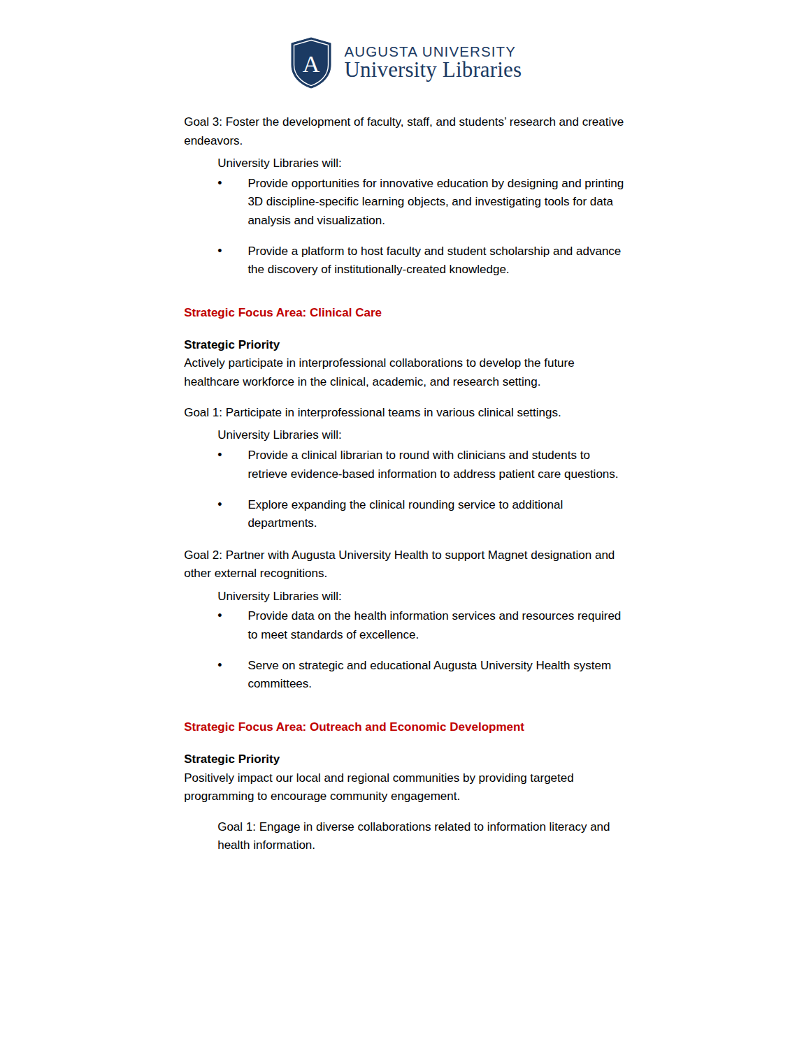A AUGUSTA UNIVERSITY
University Libraries
Goal 3: Foster the development of faculty, staff, and students’ research and creative endeavors.
University Libraries will:
Provide opportunities for innovative education by designing and printing 3D discipline-specific learning objects, and investigating tools for data analysis and visualization.
Provide a platform to host faculty and student scholarship and advance the discovery of institutionally-created knowledge.
Strategic Focus Area: Clinical Care
Strategic Priority
Actively participate in interprofessional collaborations to develop the future healthcare workforce in the clinical, academic, and research setting.
Goal 1: Participate in interprofessional teams in various clinical settings.
University Libraries will:
Provide a clinical librarian to round with clinicians and students to retrieve evidence-based information to address patient care questions.
Explore expanding the clinical rounding service to additional departments.
Goal 2: Partner with Augusta University Health to support Magnet designation and other external recognitions.
University Libraries will:
Provide data on the health information services and resources required to meet standards of excellence.
Serve on strategic and educational Augusta University Health system committees.
Strategic Focus Area: Outreach and Economic Development
Strategic Priority
Positively impact our local and regional communities by providing targeted programming to encourage community engagement.
Goal 1: Engage in diverse collaborations related to information literacy and health information.